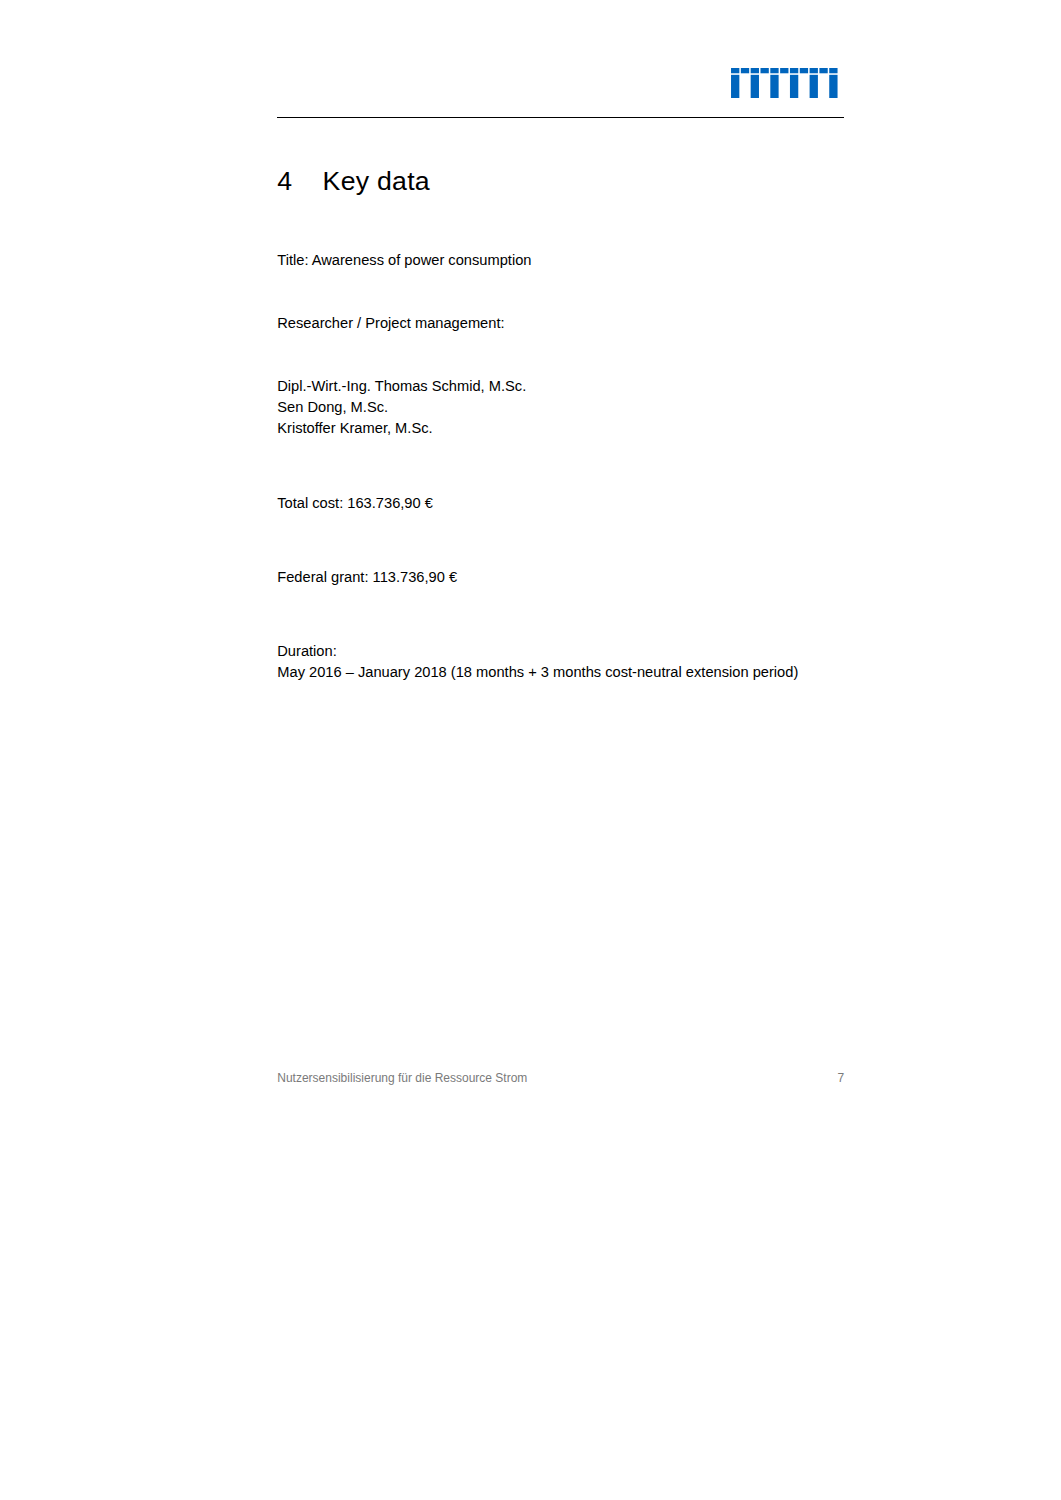4 Key data
Title: Awareness of power consumption
Researcher / Project management:
Dipl.-Wirt.-Ing. Thomas Schmid, M.Sc.
Sen Dong, M.Sc.
Kristoffer Kramer, M.Sc.
Total cost: 163.736,90 €
Federal grant: 113.736,90 €
Duration:
May 2016 – January 2018 (18 months + 3 months cost-neutral extension period)
Nutzersensibilisierung für die Ressource Strom 7